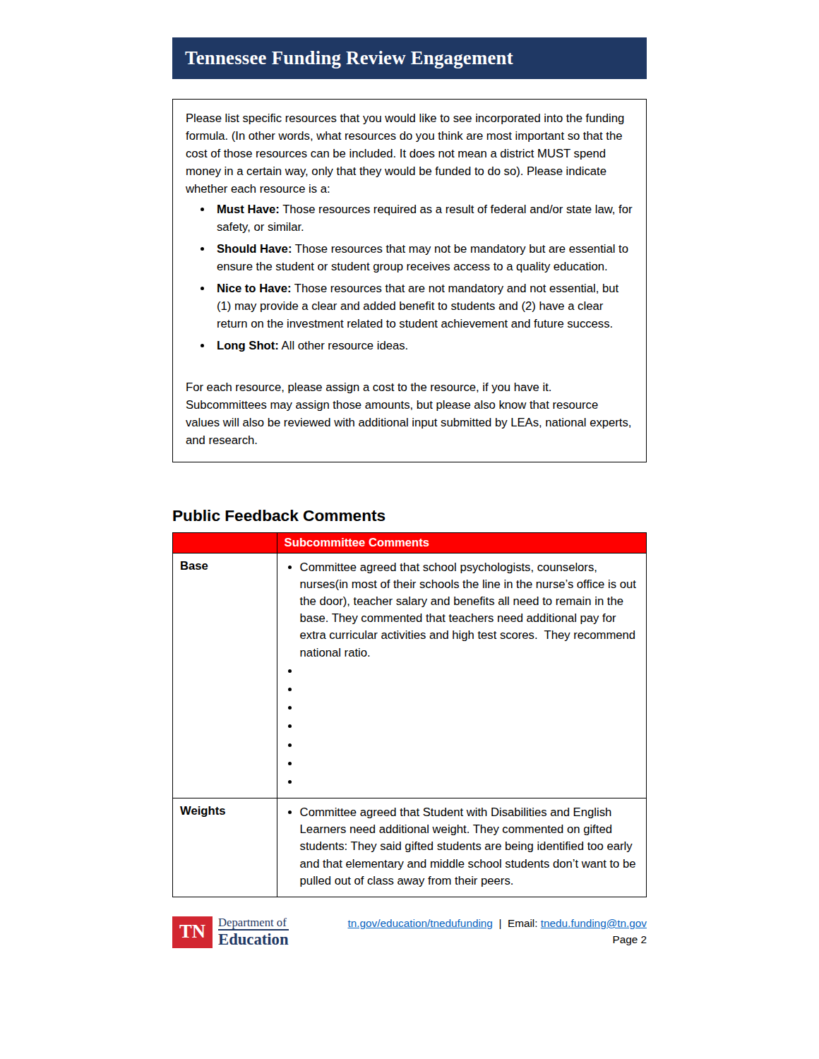Tennessee Funding Review Engagement
Please list specific resources that you would like to see incorporated into the funding formula. (In other words, what resources do you think are most important so that the cost of those resources can be included. It does not mean a district MUST spend money in a certain way, only that they would be funded to do so). Please indicate whether each resource is a:
Must Have: Those resources required as a result of federal and/or state law, for safety, or similar.
Should Have: Those resources that may not be mandatory but are essential to ensure the student or student group receives access to a quality education.
Nice to Have: Those resources that are not mandatory and not essential, but (1) may provide a clear and added benefit to students and (2) have a clear return on the investment related to student achievement and future success.
Long Shot: All other resource ideas.
For each resource, please assign a cost to the resource, if you have it. Subcommittees may assign those amounts, but please also know that resource values will also be reviewed with additional input submitted by LEAs, national experts, and research.
Public Feedback Comments
| | Subcommittee Comments |
| --- | --- |
| Base | Committee agreed that school psychologists, counselors, nurses(in most of their schools the line in the nurse’s office is out the door), teacher salary and benefits all need to remain in the base. They commented that teachers need additional pay for extra curricular activities and high test scores. They recommend national ratio. |
| Weights | Committee agreed that Student with Disabilities and English Learners need additional weight. They commented on gifted students: They said gifted students are being identified too early and that elementary and middle school students don’t want to be pulled out of class away from their peers. |
TN
Department of Education
tn.gov/education/tnedufunding | Email: tnedu.funding@tn.gov
Page 2